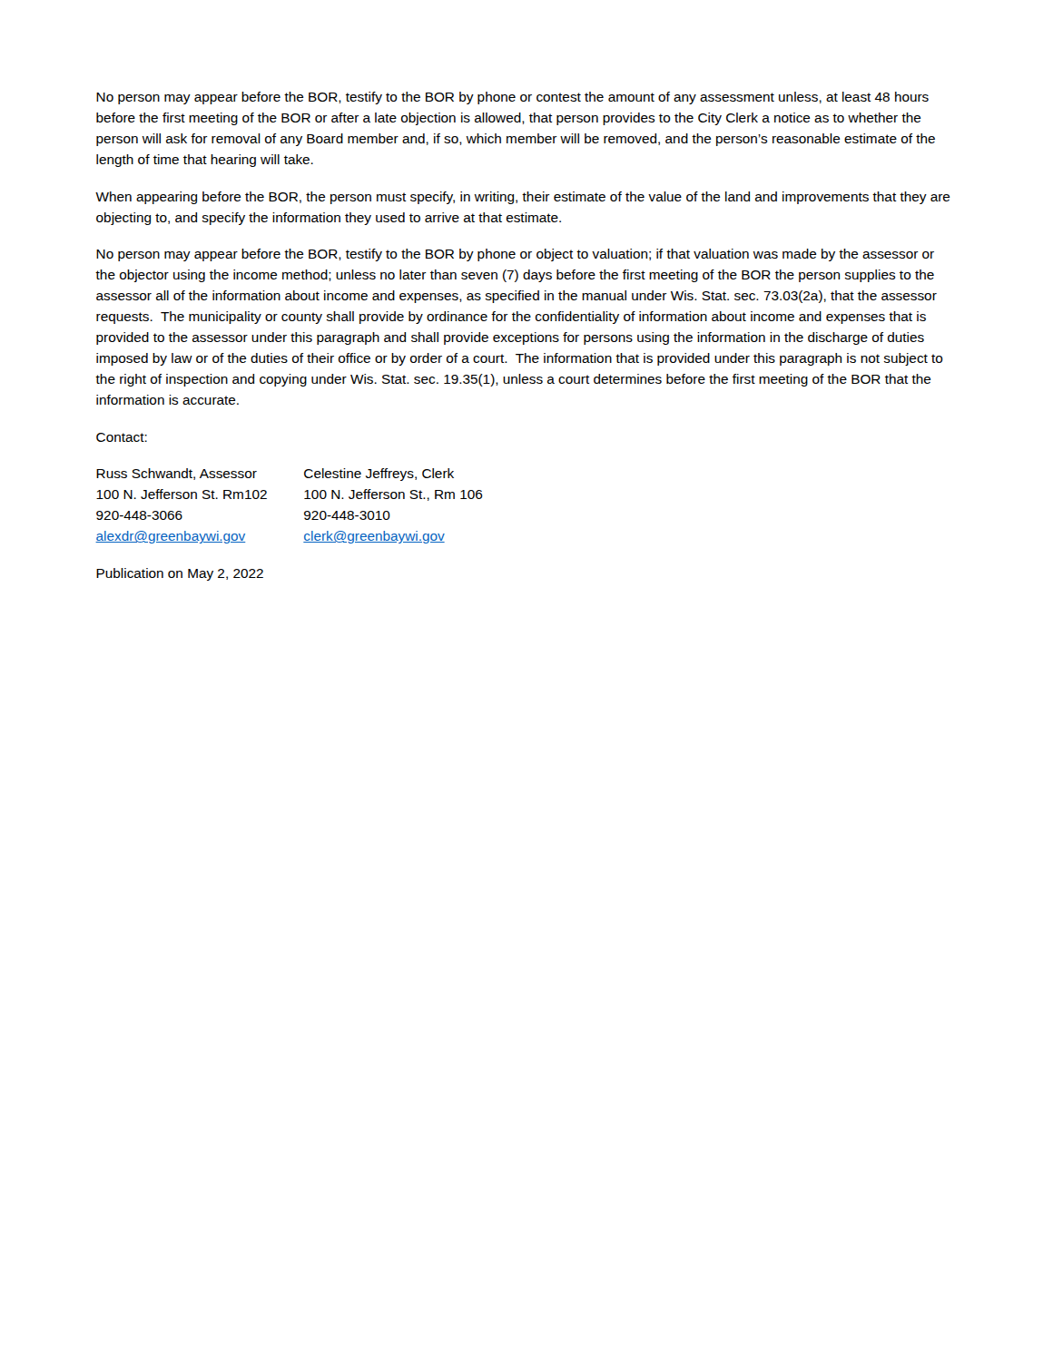No person may appear before the BOR, testify to the BOR by phone or contest the amount of any assessment unless, at least 48 hours before the first meeting of the BOR or after a late objection is allowed, that person provides to the City Clerk a notice as to whether the person will ask for removal of any Board member and, if so, which member will be removed, and the person’s reasonable estimate of the length of time that hearing will take.
When appearing before the BOR, the person must specify, in writing, their estimate of the value of the land and improvements that they are objecting to, and specify the information they used to arrive at that estimate.
No person may appear before the BOR, testify to the BOR by phone or object to valuation; if that valuation was made by the assessor or the objector using the income method; unless no later than seven (7) days before the first meeting of the BOR the person supplies to the assessor all of the information about income and expenses, as specified in the manual under Wis. Stat. sec. 73.03(2a), that the assessor requests. The municipality or county shall provide by ordinance for the confidentiality of information about income and expenses that is provided to the assessor under this paragraph and shall provide exceptions for persons using the information in the discharge of duties imposed by law or of the duties of their office or by order of a court. The information that is provided under this paragraph is not subject to the right of inspection and copying under Wis. Stat. sec. 19.35(1), unless a court determines before the first meeting of the BOR that the information is accurate.
Contact:
| Russ Schwandt, Assessor | Celestine Jeffreys, Clerk |
| 100 N. Jefferson St. Rm102 | 100 N. Jefferson St., Rm 106 |
| 920-448-3066 | 920-448-3010 |
| alexdr@greenbaywi.gov | clerk@greenbaywi.gov |
Publication on May 2, 2022